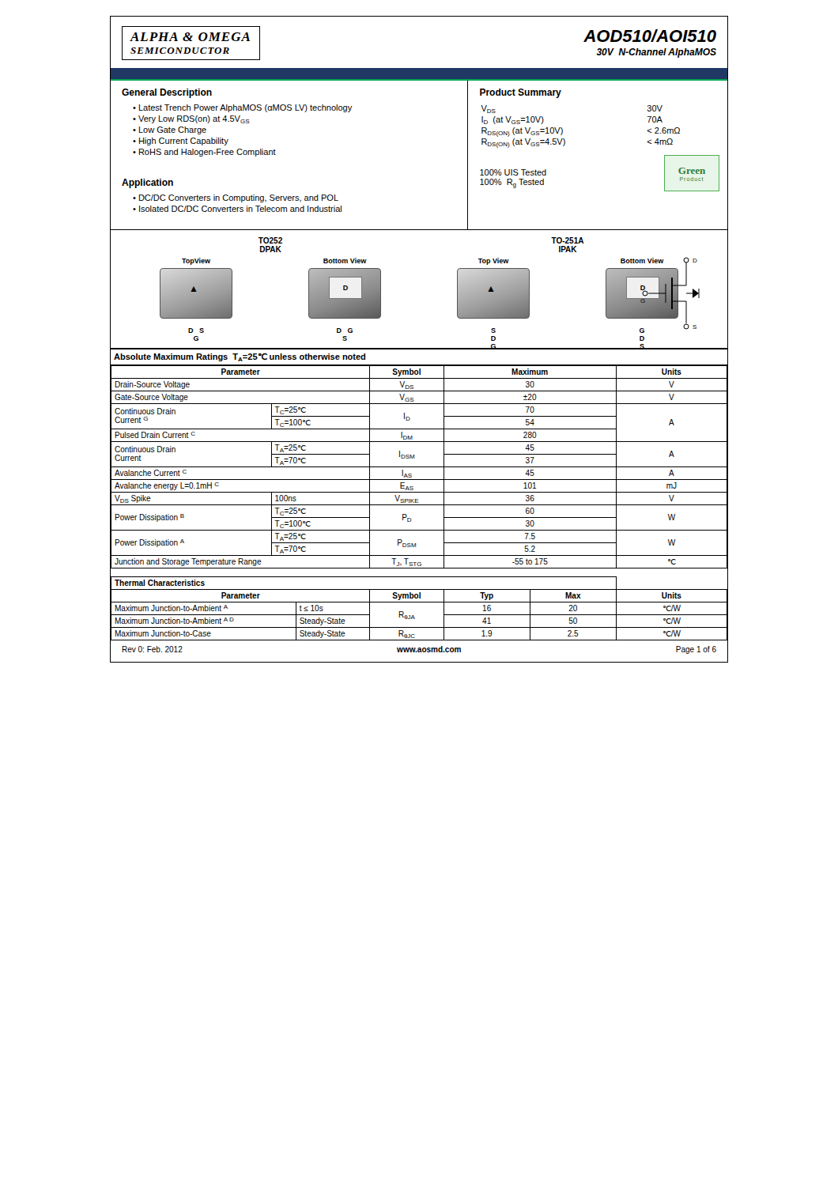ALPHA & OMEGA
SEMICONDUCTOR
AOD510/AOI510
30V N-Channel AlphaMOS
General Description
Latest Trench Power AlphaMOS (αMOS LV) technology
Very Low RDS(on) at 4.5VGS
Low Gate Charge
High Current Capability
RoHS and Halogen-Free Compliant
Application
DC/DC Converters in Computing, Servers, and POL
Isolated DC/DC Converters in Telecom and Industrial
Product Summary
| V DS | 30V |
| I D (at V GS =10V) | 70A |
| R DS(ON) (at V GS =10V) | < 2.6mΩ |
| R DS(ON) (at V GS =4.5V) | < 4mΩ |
100% UIS Tested
100% Rg Tested
Green
Product
TO252
DPAK
TO-251A
IPAK
TopView
▲
D S
G
Bottom View
D
D G
S
Top View
▲
S
D
G
Bottom View
D
G
D
S
D G S
Absolute Maximum Ratings TA=25℃ unless otherwise noted
| Parameter | Symbol | Maximum | Units |
| --- | --- | --- | --- |
| Drain-Source Voltage | V DS | 30 | V |
| Gate-Source Voltage | V GS | ±20 | V |
| Continuous Drain Current G | T C =25℃ | I D | 70 | A |
| T C =100℃ | 54 |
| Pulsed Drain Current C | I DM | 280 |
| Continuous Drain Current | T A =25℃ | I DSM | 45 | A |
| T A =70℃ | 37 |
| Avalanche Current C | I AS | 45 | A |
| Avalanche energy L=0.1mH C | E AS | 101 | mJ |
| V DS Spike | 100ns | V SPIKE | 36 | V |
| Power Dissipation B | T C =25℃ | P D | 60 | W |
| T C =100℃ | 30 |
| Power Dissipation A | T A =25℃ | P DSM | 7.5 | W |
| T A =70℃ | 5.2 |
| Junction and Storage Temperature Range | T J , T STG | -55 to 175 | ℃ |
| Thermal Characteristics |
| --- |
| Parameter | Symbol | Typ | Max | Units |
| Maximum Junction-to-Ambient A | t ≤ 10s | R θJA | 16 | 20 | ℃/W |
| Maximum Junction-to-Ambient A D | Steady-State | 41 | 50 | ℃/W |
| Maximum Junction-to-Case | Steady-State | R θJC | 1.9 | 2.5 | ℃/W |
Rev 0: Feb. 2012
www.aosmd.com
Page 1 of 6